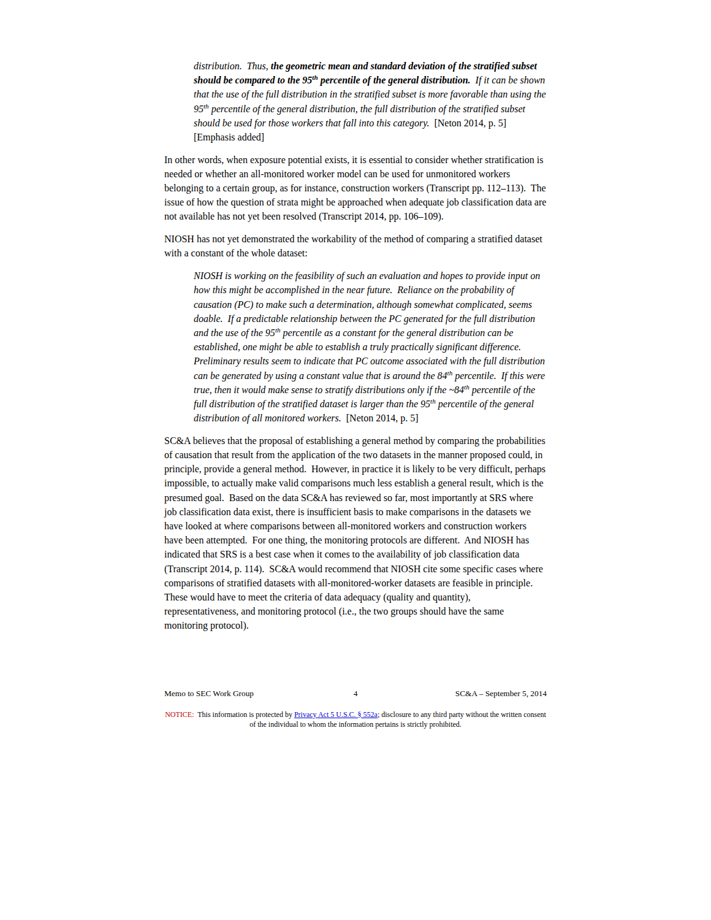distribution. Thus, the geometric mean and standard deviation of the stratified subset should be compared to the 95th percentile of the general distribution. If it can be shown that the use of the full distribution in the stratified subset is more favorable than using the 95th percentile of the general distribution, the full distribution of the stratified subset should be used for those workers that fall into this category. [Neton 2014, p. 5] [Emphasis added]
In other words, when exposure potential exists, it is essential to consider whether stratification is needed or whether an all-monitored worker model can be used for unmonitored workers belonging to a certain group, as for instance, construction workers (Transcript pp. 112–113). The issue of how the question of strata might be approached when adequate job classification data are not available has not yet been resolved (Transcript 2014, pp. 106–109).
NIOSH has not yet demonstrated the workability of the method of comparing a stratified dataset with a constant of the whole dataset:
NIOSH is working on the feasibility of such an evaluation and hopes to provide input on how this might be accomplished in the near future. Reliance on the probability of causation (PC) to make such a determination, although somewhat complicated, seems doable. If a predictable relationship between the PC generated for the full distribution and the use of the 95th percentile as a constant for the general distribution can be established, one might be able to establish a truly practically significant difference. Preliminary results seem to indicate that PC outcome associated with the full distribution can be generated by using a constant value that is around the 84th percentile. If this were true, then it would make sense to stratify distributions only if the ~84th percentile of the full distribution of the stratified dataset is larger than the 95th percentile of the general distribution of all monitored workers. [Neton 2014, p. 5]
SC&A believes that the proposal of establishing a general method by comparing the probabilities of causation that result from the application of the two datasets in the manner proposed could, in principle, provide a general method. However, in practice it is likely to be very difficult, perhaps impossible, to actually make valid comparisons much less establish a general result, which is the presumed goal. Based on the data SC&A has reviewed so far, most importantly at SRS where job classification data exist, there is insufficient basis to make comparisons in the datasets we have looked at where comparisons between all-monitored workers and construction workers have been attempted. For one thing, the monitoring protocols are different. And NIOSH has indicated that SRS is a best case when it comes to the availability of job classification data (Transcript 2014, p. 114). SC&A would recommend that NIOSH cite some specific cases where comparisons of stratified datasets with all-monitored-worker datasets are feasible in principle. These would have to meet the criteria of data adequacy (quality and quantity), representativeness, and monitoring protocol (i.e., the two groups should have the same monitoring protocol).
Memo to SEC Work Group 4 SC&A – September 5, 2014
NOTICE: This information is protected by Privacy Act 5 U.S.C. § 552a; disclosure to any third party without the written consent of the individual to whom the information pertains is strictly prohibited.